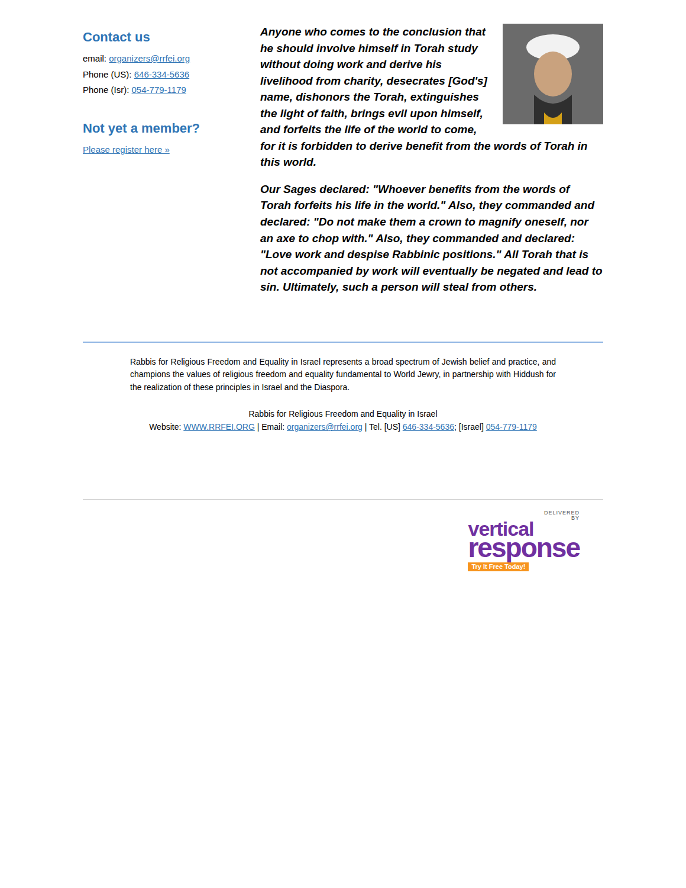Contact us
email: organizers@rrfei.org
Phone (US): 646-334-5636
Phone (Isr): 054-779-1179
Not yet a member?
Please register here »
Anyone who comes to the conclusion that he should involve himself in Torah study without doing work and derive his livelihood from charity, desecrates [God's] name, dishonors the Torah, extinguishes the light of faith, brings evil upon himself, and forfeits the life of the world to come, for it is forbidden to derive benefit from the words of Torah in this world.
Our Sages declared: "Whoever benefits from the words of Torah forfeits his life in the world." Also, they commanded and declared: "Do not make them a crown to magnify oneself, nor an axe to chop with." Also, they commanded and declared: "Love work and despise Rabbinic positions." All Torah that is not accompanied by work will eventually be negated and lead to sin. Ultimately, such a person will steal from others.
Rabbis for Religious Freedom and Equality in Israel represents a broad spectrum of Jewish belief and practice, and champions the values of religious freedom and equality fundamental to World Jewry, in partnership with Hiddush for the realization of these principles in Israel and the Diaspora.
Rabbis for Religious Freedom and Equality in Israel
Website: WWW.RRFEI.ORG | Email: organizers@rrfei.org | Tel. [US] 646-334-5636; [Israel] 054-779-1179
DELIVERED
BY
vertical
response
Try It Free Today!